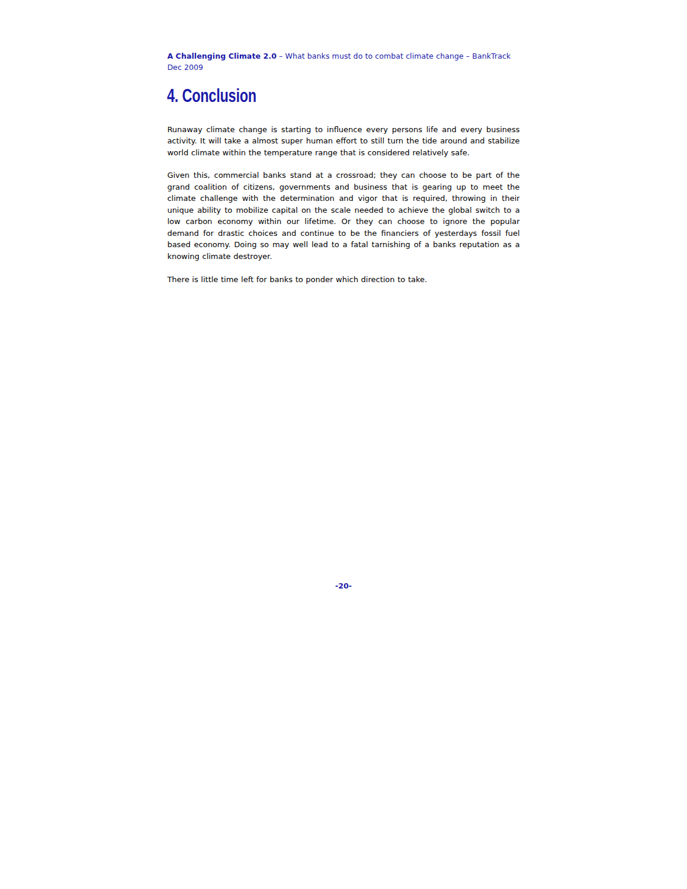A Challenging Climate 2.0 – What banks must do to combat climate change – BankTrack Dec 2009
4. Conclusion
Runaway climate change is starting to influence every persons life and every business activity. It will take a almost super human effort to still turn the tide around and stabilize world climate within the temperature range that is considered relatively safe.
Given this, commercial banks stand at a crossroad; they can choose to be part of the grand coalition of citizens, governments and business that is gearing up to meet the climate challenge with the determination and vigor that is required, throwing in their unique ability to mobilize capital on the scale needed to achieve the global switch to a low carbon economy within our lifetime. Or they can choose to ignore the popular demand for drastic choices and continue to be the financiers of yesterdays fossil fuel based economy. Doing so may well lead to a fatal tarnishing of a banks reputation as a knowing climate destroyer.
There is little time left for banks to ponder which direction to take.
-20-